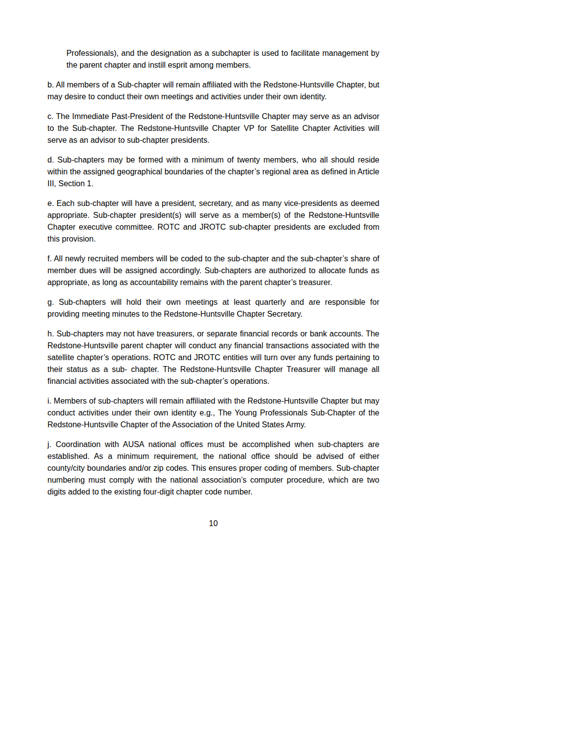Professionals), and the designation as a subchapter is used to facilitate management by the parent chapter and instill esprit among members.
b. All members of a Sub-chapter will remain affiliated with the Redstone-Huntsville Chapter, but may desire to conduct their own meetings and activities under their own identity.
c. The Immediate Past-President of the Redstone-Huntsville Chapter may serve as an advisor to the Sub-chapter. The Redstone-Huntsville Chapter VP for Satellite Chapter Activities will serve as an advisor to sub-chapter presidents.
d. Sub-chapters may be formed with a minimum of twenty members, who all should reside within the assigned geographical boundaries of the chapter’s regional area as defined in Article III, Section 1.
e. Each sub-chapter will have a president, secretary, and as many vice-presidents as deemed appropriate. Sub-chapter president(s) will serve as a member(s) of the Redstone-Huntsville Chapter executive committee. ROTC and JROTC sub-chapter presidents are excluded from this provision.
f. All newly recruited members will be coded to the sub-chapter and the sub-chapter’s share of member dues will be assigned accordingly. Sub-chapters are authorized to allocate funds as appropriate, as long as accountability remains with the parent chapter’s treasurer.
g. Sub-chapters will hold their own meetings at least quarterly and are responsible for providing meeting minutes to the Redstone-Huntsville Chapter Secretary.
h. Sub-chapters may not have treasurers, or separate financial records or bank accounts. The Redstone-Huntsville parent chapter will conduct any financial transactions associated with the satellite chapter’s operations. ROTC and JROTC entities will turn over any funds pertaining to their status as a sub- chapter. The Redstone-Huntsville Chapter Treasurer will manage all financial activities associated with the sub-chapter’s operations.
i. Members of sub-chapters will remain affiliated with the Redstone-Huntsville Chapter but may conduct activities under their own identity e.g., The Young Professionals Sub-Chapter of the Redstone-Huntsville Chapter of the Association of the United States Army.
j. Coordination with AUSA national offices must be accomplished when sub-chapters are established. As a minimum requirement, the national office should be advised of either county/city boundaries and/or zip codes. This ensures proper coding of members. Sub-chapter numbering must comply with the national association’s computer procedure, which are two digits added to the existing four-digit chapter code number.
10